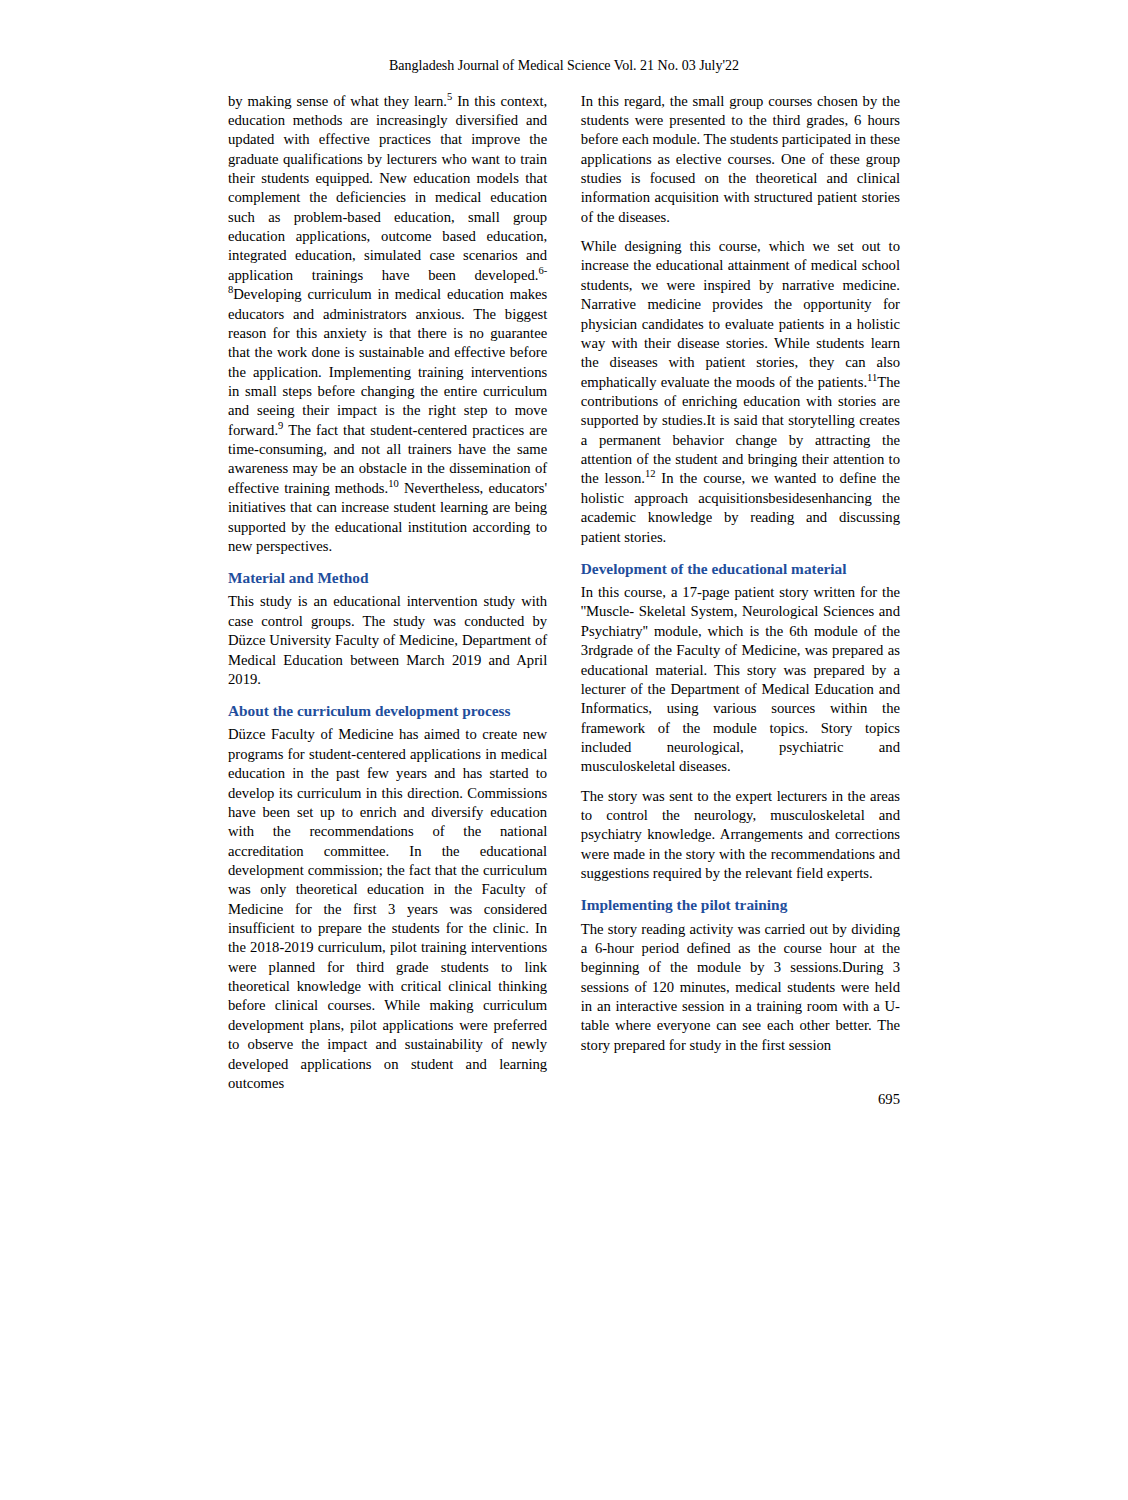Bangladesh Journal of Medical Science Vol. 21 No. 03 July'22
by making sense of what they learn.5 In this context, education methods are increasingly diversified and updated with effective practices that improve the graduate qualifications by lecturers who want to train their students equipped. New education models that complement the deficiencies in medical education such as problem-based education, small group education applications, outcome based education, integrated education, simulated case scenarios and application trainings have been developed.6-8Developing curriculum in medical education makes educators and administrators anxious. The biggest reason for this anxiety is that there is no guarantee that the work done is sustainable and effective before the application. Implementing training interventions in small steps before changing the entire curriculum and seeing their impact is the right step to move forward.9 The fact that student-centered practices are time-consuming, and not all trainers have the same awareness may be an obstacle in the dissemination of effective training methods.10 Nevertheless, educators' initiatives that can increase student learning are being supported by the educational institution according to new perspectives.
Material and Method
This study is an educational intervention study with case control groups. The study was conducted by Düzce University Faculty of Medicine, Department of Medical Education between March 2019 and April 2019.
About the curriculum development process
Düzce Faculty of Medicine has aimed to create new programs for student-centered applications in medical education in the past few years and has started to develop its curriculum in this direction. Commissions have been set up to enrich and diversify education with the recommendations of the national accreditation committee. In the educational development commission; the fact that the curriculum was only theoretical education in the Faculty of Medicine for the first 3 years was considered insufficient to prepare the students for the clinic. In the 2018-2019 curriculum, pilot training interventions were planned for third grade students to link theoretical knowledge with critical clinical thinking before clinical courses. While making curriculum development plans, pilot applications were preferred to observe the impact and sustainability of newly developed applications on student and learning outcomes
In this regard, the small group courses chosen by the students were presented to the third grades, 6 hours before each module. The students participated in these applications as elective courses. One of these group studies is focused on the theoretical and clinical information acquisition with structured patient stories of the diseases.
While designing this course, which we set out to increase the educational attainment of medical school students, we were inspired by narrative medicine. Narrative medicine provides the opportunity for physician candidates to evaluate patients in a holistic way with their disease stories. While students learn the diseases with patient stories, they can also emphatically evaluate the moods of the patients.11The contributions of enriching education with stories are supported by studies.It is said that storytelling creates a permanent behavior change by attracting the attention of the student and bringing their attention to the lesson.12 In the course, we wanted to define the holistic approach acquisitionsbesidesenhancing the academic knowledge by reading and discussing patient stories.
Development of the educational material
In this course, a 17-page patient story written for the ''Muscle- Skeletal System, Neurological Sciences and Psychiatry'' module, which is the 6th module of the 3rdgrade of the Faculty of Medicine, was prepared as educational material. This story was prepared by a lecturer of the Department of Medical Education and Informatics, using various sources within the framework of the module topics. Story topics included neurological, psychiatric and musculoskeletal diseases.
The story was sent to the expert lecturers in the areas to control the neurology, musculoskeletal and psychiatry knowledge. Arrangements and corrections were made in the story with the recommendations and suggestions required by the relevant field experts.
Implementing the pilot training
The story reading activity was carried out by dividing a 6-hour period defined as the course hour at the beginning of the module by 3 sessions.During 3 sessions of 120 minutes, medical students were held in an interactive session in a training room with a U-table where everyone can see each other better. The story prepared for study in the first session
695